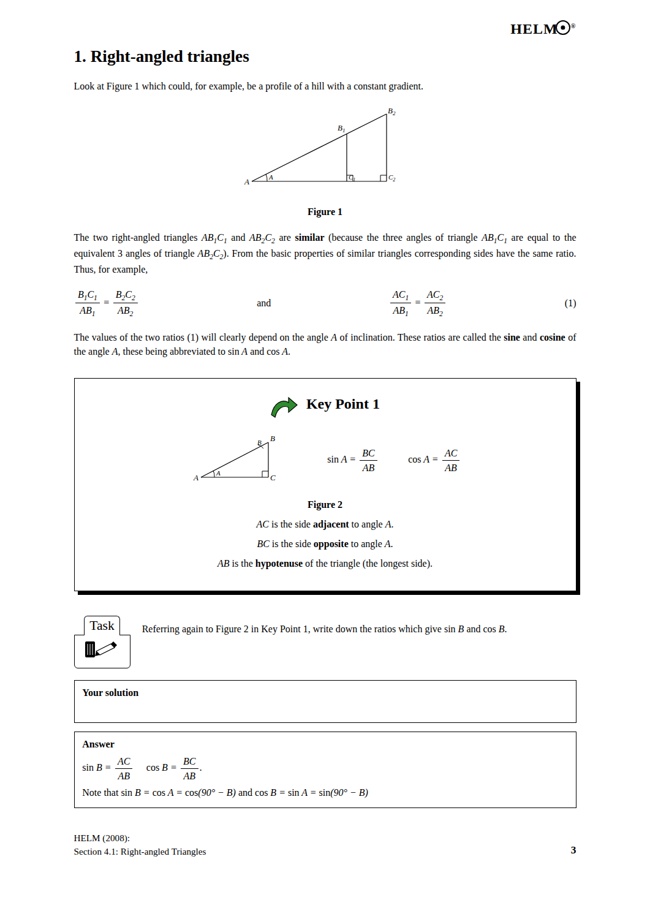HELM ®
1. Right-angled triangles
Look at Figure 1 which could, for example, be a profile of a hill with a constant gradient.
A A C1 C2 B1 B2
Figure 1
The two right-angled triangles AB1C1 and AB2C2 are similar (because the three angles of triangle AB1C1 are equal to the equivalent 3 angles of triangle AB2C2). From the basic properties of similar triangles corresponding sides have the same ratio. Thus, for example,
B1C1 AB1 = B2C2 AB2 and AC1 AB1 = AC2 AB2 (1)
The values of the two ratios (1) will clearly depend on the angle A of inclination. These ratios are called the sine and cosine of the angle A, these being abbreviated to sin A and cos A.
Key Point 1
A A C B B
sin A = BC AB cos A = AC AB
Figure 2
AC is the side adjacent to angle A.
BC is the side opposite to angle A.
AB is the hypotenuse of the triangle (the longest side).
Task
Referring again to Figure 2 in Key Point 1, write down the ratios which give sin B and cos B.
Your solution
Answer
sin B = AC AB cos B = BC AB.
Note that sin B = cos A = cos(90° − B) and cos B = sin A = sin(90° − B)
HELM (2008):
Section 4.1: Right-angled Triangles
3